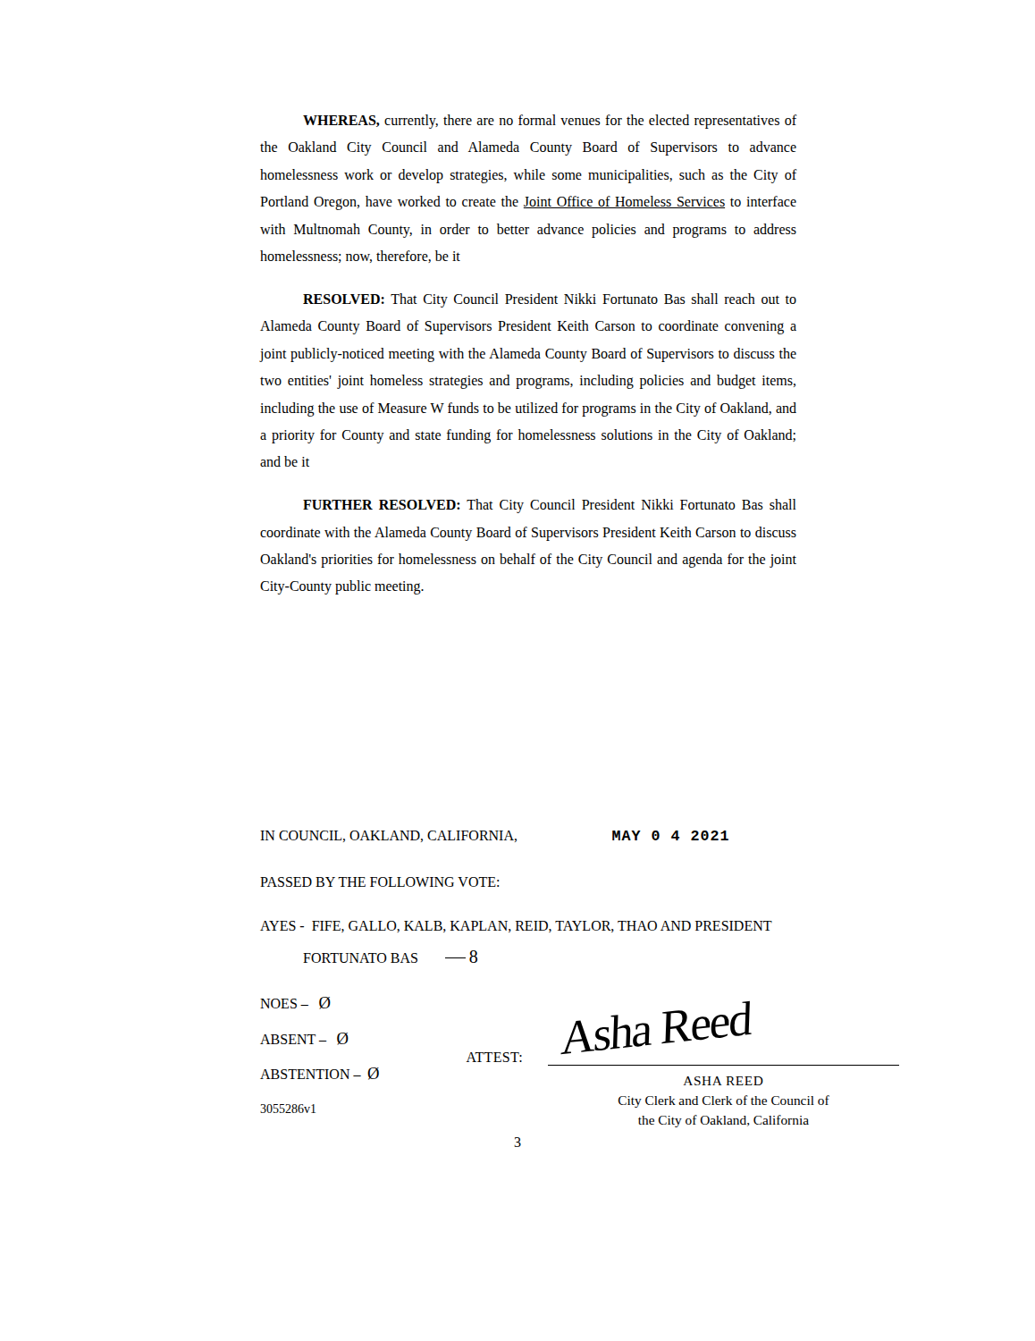WHEREAS, currently, there are no formal venues for the elected representatives of the Oakland City Council and Alameda County Board of Supervisors to advance homelessness work or develop strategies, while some municipalities, such as the City of Portland Oregon, have worked to create the Joint Office of Homeless Services to interface with Multnomah County, in order to better advance policies and programs to address homelessness; now, therefore, be it
RESOLVED: That City Council President Nikki Fortunato Bas shall reach out to Alameda County Board of Supervisors President Keith Carson to coordinate convening a joint publicly-noticed meeting with the Alameda County Board of Supervisors to discuss the two entities' joint homeless strategies and programs, including policies and budget items, including the use of Measure W funds to be utilized for programs in the City of Oakland, and a priority for County and state funding for homelessness solutions in the City of Oakland; and be it
FURTHER RESOLVED: That City Council President Nikki Fortunato Bas shall coordinate with the Alameda County Board of Supervisors President Keith Carson to discuss Oakland's priorities for homelessness on behalf of the City Council and agenda for the joint City-County public meeting.
IN COUNCIL, OAKLAND, CALIFORNIA, MAY 0 4 2021
PASSED BY THE FOLLOWING VOTE:
AYES - FIFE, GALLO, KALB, KAPLAN, REID, TAYLOR, THAO AND PRESIDENT
FORTUNATO BAS 8
NOES – ABSENT – ABSTENTION –
ATTEST:
Asha Reed
ASHA REED
City Clerk and Clerk of the Council of
the City of Oakland, California
3055286v1
3